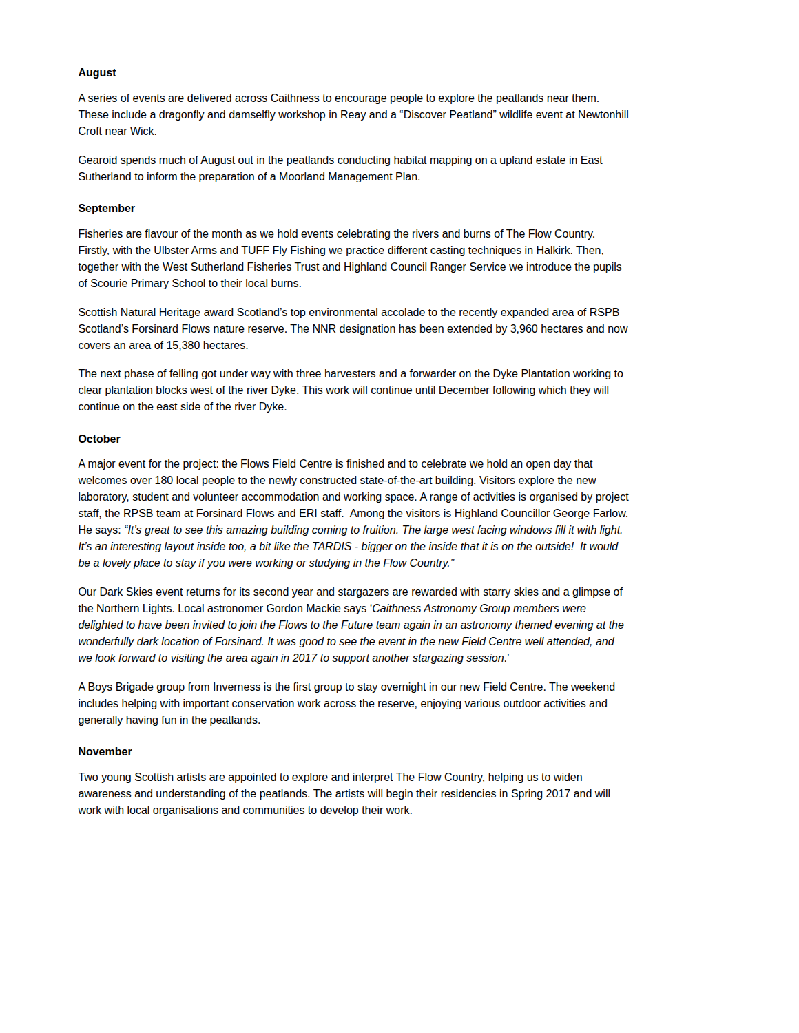August
A series of events are delivered across Caithness to encourage people to explore the peatlands near them. These include a dragonfly and damselfly workshop in Reay and a “Discover Peatland” wildlife event at Newtonhill Croft near Wick.
Gearoid spends much of August out in the peatlands conducting habitat mapping on a upland estate in East Sutherland to inform the preparation of a Moorland Management Plan.
September
Fisheries are flavour of the month as we hold events celebrating the rivers and burns of The Flow Country. Firstly, with the Ulbster Arms and TUFF Fly Fishing we practice different casting techniques in Halkirk. Then, together with the West Sutherland Fisheries Trust and Highland Council Ranger Service we introduce the pupils of Scourie Primary School to their local burns.
Scottish Natural Heritage award Scotland’s top environmental accolade to the recently expanded area of RSPB Scotland’s Forsinard Flows nature reserve. The NNR designation has been extended by 3,960 hectares and now covers an area of 15,380 hectares.
The next phase of felling got under way with three harvesters and a forwarder on the Dyke Plantation working to clear plantation blocks west of the river Dyke. This work will continue until December following which they will continue on the east side of the river Dyke.
October
A major event for the project: the Flows Field Centre is finished and to celebrate we hold an open day that welcomes over 180 local people to the newly constructed state-of-the-art building. Visitors explore the new laboratory, student and volunteer accommodation and working space. A range of activities is organised by project staff, the RPSB team at Forsinard Flows and ERI staff. Among the visitors is Highland Councillor George Farlow. He says: “It’s great to see this amazing building coming to fruition. The large west facing windows fill it with light. It’s an interesting layout inside too, a bit like the TARDIS - bigger on the inside that it is on the outside! It would be a lovely place to stay if you were working or studying in the Flow Country.”
Our Dark Skies event returns for its second year and stargazers are rewarded with starry skies and a glimpse of the Northern Lights. Local astronomer Gordon Mackie says ‘Caithness Astronomy Group members were delighted to have been invited to join the Flows to the Future team again in an astronomy themed evening at the wonderfully dark location of Forsinard. It was good to see the event in the new Field Centre well attended, and we look forward to visiting the area again in 2017 to support another stargazing session.’
A Boys Brigade group from Inverness is the first group to stay overnight in our new Field Centre. The weekend includes helping with important conservation work across the reserve, enjoying various outdoor activities and generally having fun in the peatlands.
November
Two young Scottish artists are appointed to explore and interpret The Flow Country, helping us to widen awareness and understanding of the peatlands. The artists will begin their residencies in Spring 2017 and will work with local organisations and communities to develop their work.